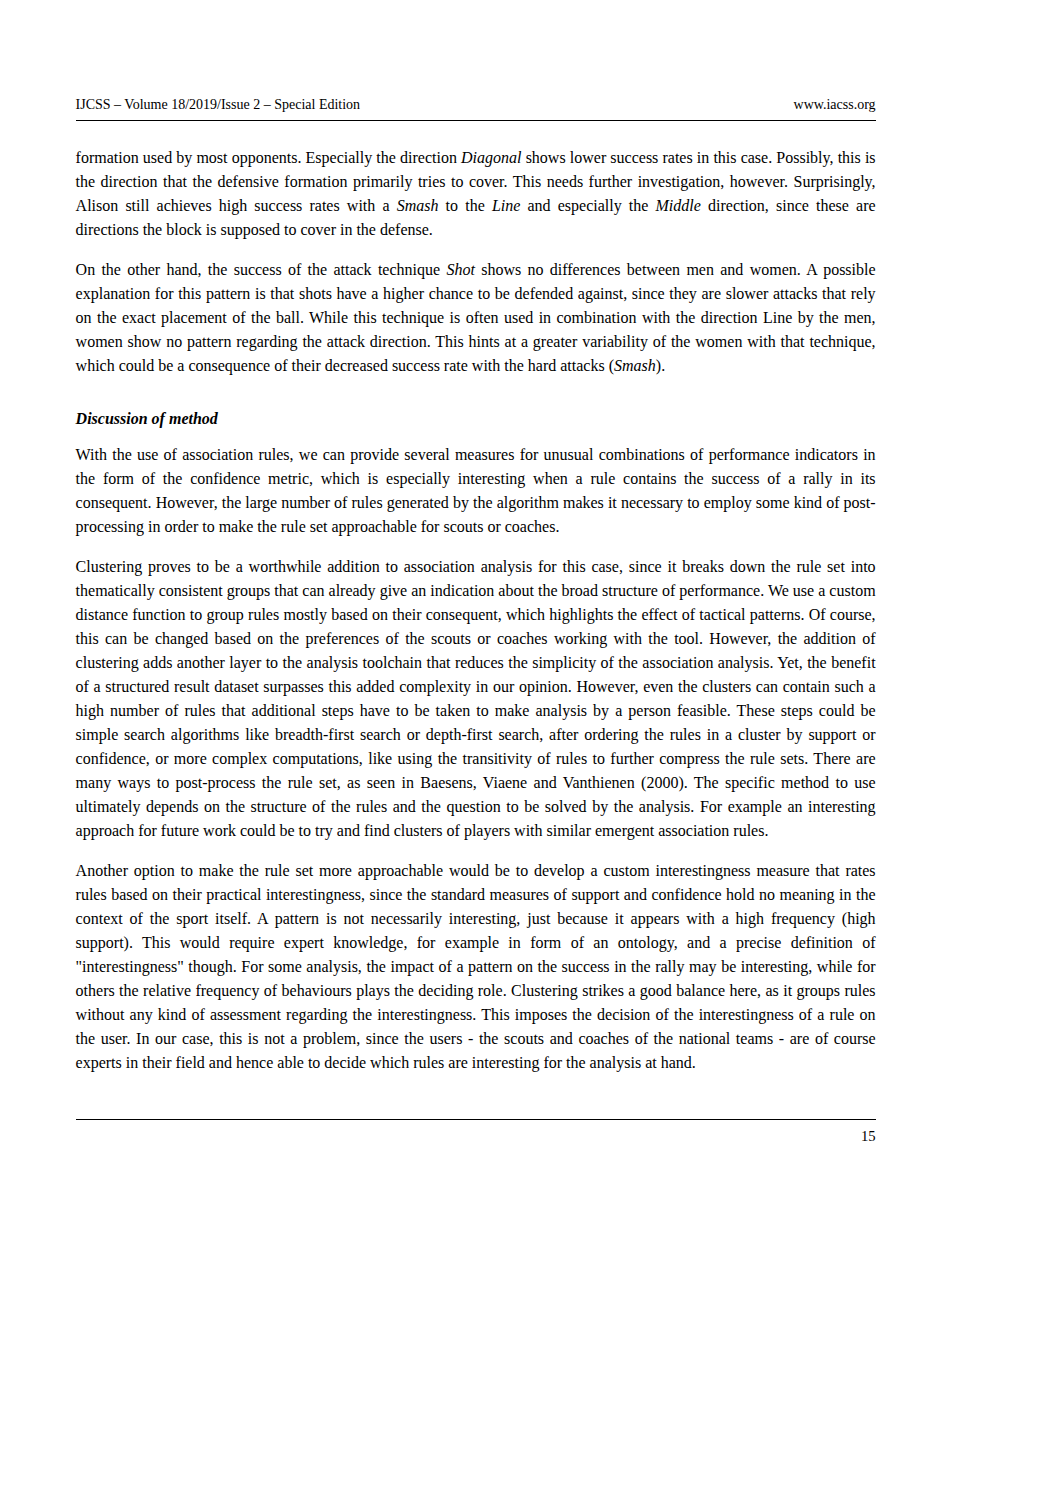IJCSS – Volume 18/2019/Issue 2 – Special Edition www.iacss.org
formation used by most opponents. Especially the direction Diagonal shows lower success rates in this case. Possibly, this is the direction that the defensive formation primarily tries to cover. This needs further investigation, however. Surprisingly, Alison still achieves high success rates with a Smash to the Line and especially the Middle direction, since these are directions the block is supposed to cover in the defense.
On the other hand, the success of the attack technique Shot shows no differences between men and women. A possible explanation for this pattern is that shots have a higher chance to be defended against, since they are slower attacks that rely on the exact placement of the ball. While this technique is often used in combination with the direction Line by the men, women show no pattern regarding the attack direction. This hints at a greater variability of the women with that technique, which could be a consequence of their decreased success rate with the hard attacks (Smash).
Discussion of method
With the use of association rules, we can provide several measures for unusual combinations of performance indicators in the form of the confidence metric, which is especially interesting when a rule contains the success of a rally in its consequent. However, the large number of rules generated by the algorithm makes it necessary to employ some kind of post-processing in order to make the rule set approachable for scouts or coaches.
Clustering proves to be a worthwhile addition to association analysis for this case, since it breaks down the rule set into thematically consistent groups that can already give an indication about the broad structure of performance. We use a custom distance function to group rules mostly based on their consequent, which highlights the effect of tactical patterns. Of course, this can be changed based on the preferences of the scouts or coaches working with the tool. However, the addition of clustering adds another layer to the analysis toolchain that reduces the simplicity of the association analysis. Yet, the benefit of a structured result dataset surpasses this added complexity in our opinion. However, even the clusters can contain such a high number of rules that additional steps have to be taken to make analysis by a person feasible. These steps could be simple search algorithms like breadth-first search or depth-first search, after ordering the rules in a cluster by support or confidence, or more complex computations, like using the transitivity of rules to further compress the rule sets. There are many ways to post-process the rule set, as seen in Baesens, Viaene and Vanthienen (2000). The specific method to use ultimately depends on the structure of the rules and the question to be solved by the analysis. For example an interesting approach for future work could be to try and find clusters of players with similar emergent association rules.
Another option to make the rule set more approachable would be to develop a custom interestingness measure that rates rules based on their practical interestingness, since the standard measures of support and confidence hold no meaning in the context of the sport itself. A pattern is not necessarily interesting, just because it appears with a high frequency (high support). This would require expert knowledge, for example in form of an ontology, and a precise definition of "interestingness" though. For some analysis, the impact of a pattern on the success in the rally may be interesting, while for others the relative frequency of behaviours plays the deciding role. Clustering strikes a good balance here, as it groups rules without any kind of assessment regarding the interestingness. This imposes the decision of the interestingness of a rule on the user. In our case, this is not a problem, since the users - the scouts and coaches of the national teams - are of course experts in their field and hence able to decide which rules are interesting for the analysis at hand.
15